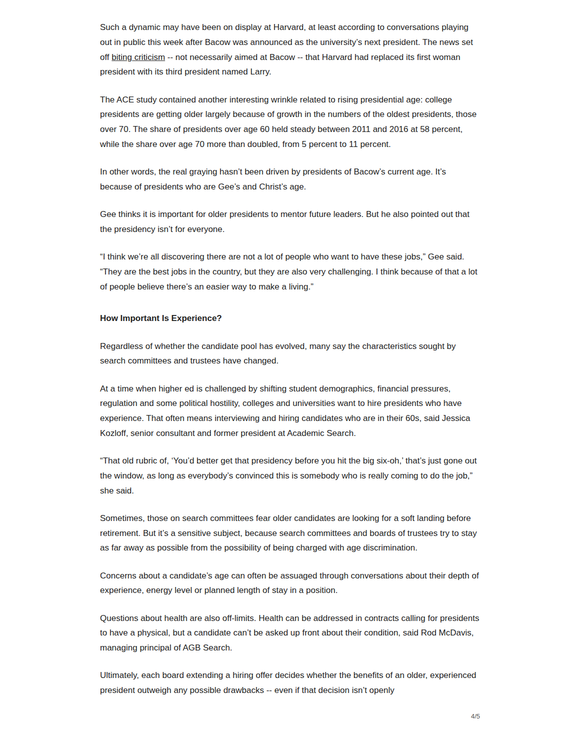Such a dynamic may have been on display at Harvard, at least according to conversations playing out in public this week after Bacow was announced as the university’s next president. The news set off biting criticism -- not necessarily aimed at Bacow -- that Harvard had replaced its first woman president with its third president named Larry.
The ACE study contained another interesting wrinkle related to rising presidential age: college presidents are getting older largely because of growth in the numbers of the oldest presidents, those over 70. The share of presidents over age 60 held steady between 2011 and 2016 at 58 percent, while the share over age 70 more than doubled, from 5 percent to 11 percent.
In other words, the real graying hasn’t been driven by presidents of Bacow’s current age. It’s because of presidents who are Gee’s and Christ’s age.
Gee thinks it is important for older presidents to mentor future leaders. But he also pointed out that the presidency isn’t for everyone.
“I think we’re all discovering there are not a lot of people who want to have these jobs,” Gee said. “They are the best jobs in the country, but they are also very challenging. I think because of that a lot of people believe there’s an easier way to make a living.”
How Important Is Experience?
Regardless of whether the candidate pool has evolved, many say the characteristics sought by search committees and trustees have changed.
At a time when higher ed is challenged by shifting student demographics, financial pressures, regulation and some political hostility, colleges and universities want to hire presidents who have experience. That often means interviewing and hiring candidates who are in their 60s, said Jessica Kozloff, senior consultant and former president at Academic Search.
“That old rubric of, ‘You’d better get that presidency before you hit the big six-oh,’ that’s just gone out the window, as long as everybody’s convinced this is somebody who is really coming to do the job,” she said.
Sometimes, those on search committees fear older candidates are looking for a soft landing before retirement. But it’s a sensitive subject, because search committees and boards of trustees try to stay as far away as possible from the possibility of being charged with age discrimination.
Concerns about a candidate’s age can often be assuaged through conversations about their depth of experience, energy level or planned length of stay in a position.
Questions about health are also off-limits. Health can be addressed in contracts calling for presidents to have a physical, but a candidate can’t be asked up front about their condition, said Rod McDavis, managing principal of AGB Search.
Ultimately, each board extending a hiring offer decides whether the benefits of an older, experienced president outweigh any possible drawbacks -- even if that decision isn’t openly
4/5